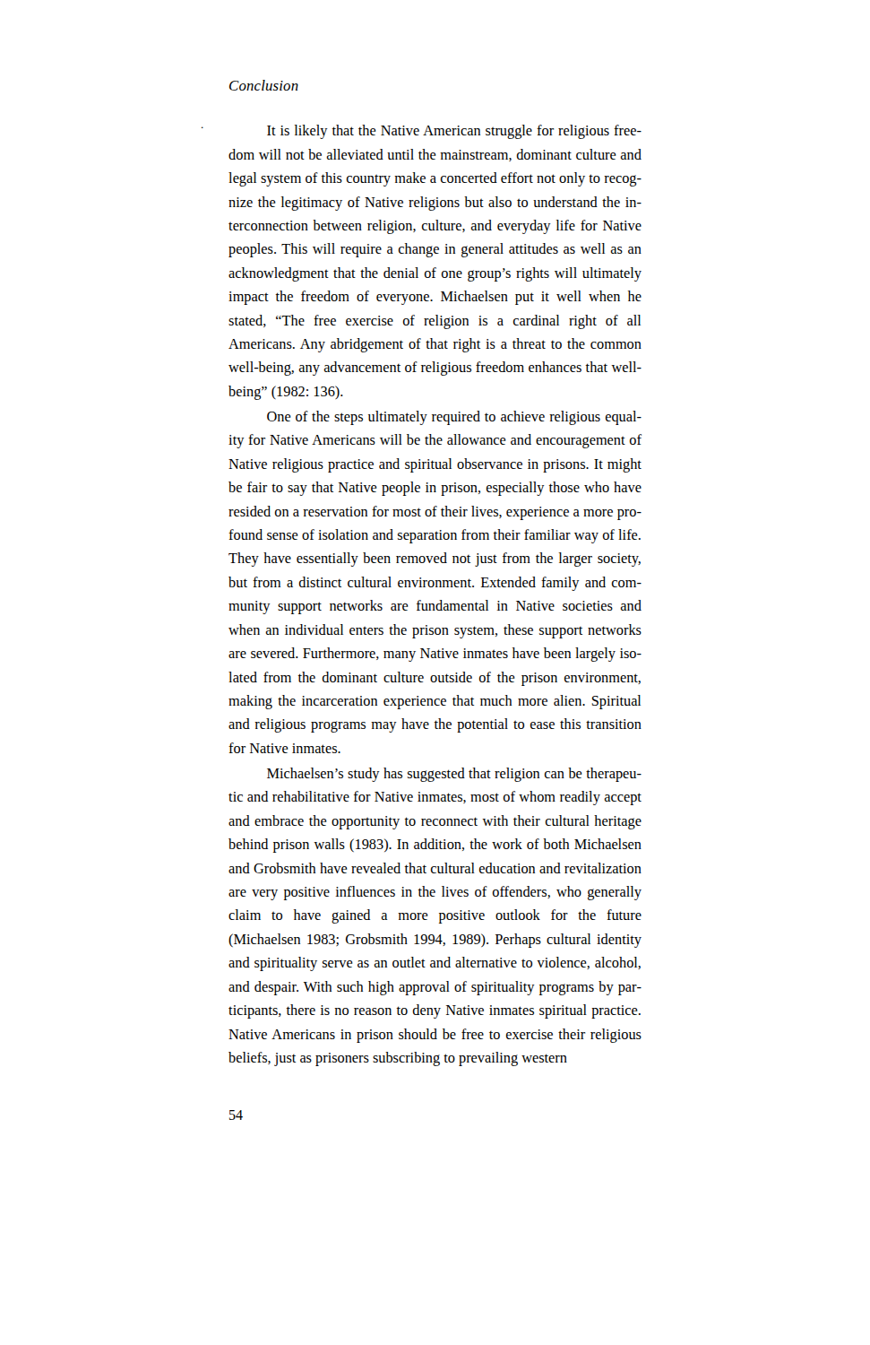·
Conclusion
It is likely that the Native American struggle for religious freedom will not be alleviated until the mainstream, dominant culture and legal system of this country make a concerted effort not only to recognize the legitimacy of Native religions but also to understand the interconnection between religion, culture, and everyday life for Native peoples. This will require a change in general attitudes as well as an acknowledgment that the denial of one group’s rights will ultimately impact the freedom of everyone. Michaelsen put it well when he stated, “The free exercise of religion is a cardinal right of all Americans. Any abridgement of that right is a threat to the common well-being, any advancement of religious freedom enhances that well-being” (1982: 136).
One of the steps ultimately required to achieve religious equality for Native Americans will be the allowance and encouragement of Native religious practice and spiritual observance in prisons. It might be fair to say that Native people in prison, especially those who have resided on a reservation for most of their lives, experience a more profound sense of isolation and separation from their familiar way of life. They have essentially been removed not just from the larger society, but from a distinct cultural environment. Extended family and community support networks are fundamental in Native societies and when an individual enters the prison system, these support networks are severed. Furthermore, many Native inmates have been largely isolated from the dominant culture outside of the prison environment, making the incarceration experience that much more alien. Spiritual and religious programs may have the potential to ease this transition for Native inmates.
Michaelsen’s study has suggested that religion can be therapeutic and rehabilitative for Native inmates, most of whom readily accept and embrace the opportunity to reconnect with their cultural heritage behind prison walls (1983). In addition, the work of both Michaelsen and Grobsmith have revealed that cultural education and revitalization are very positive influences in the lives of offenders, who generally claim to have gained a more positive outlook for the future (Michaelsen 1983; Grobsmith 1994, 1989). Perhaps cultural identity and spirituality serve as an outlet and alternative to violence, alcohol, and despair. With such high approval of spirituality programs by participants, there is no reason to deny Native inmates spiritual practice. Native Americans in prison should be free to exercise their religious beliefs, just as prisoners subscribing to prevailing western
54